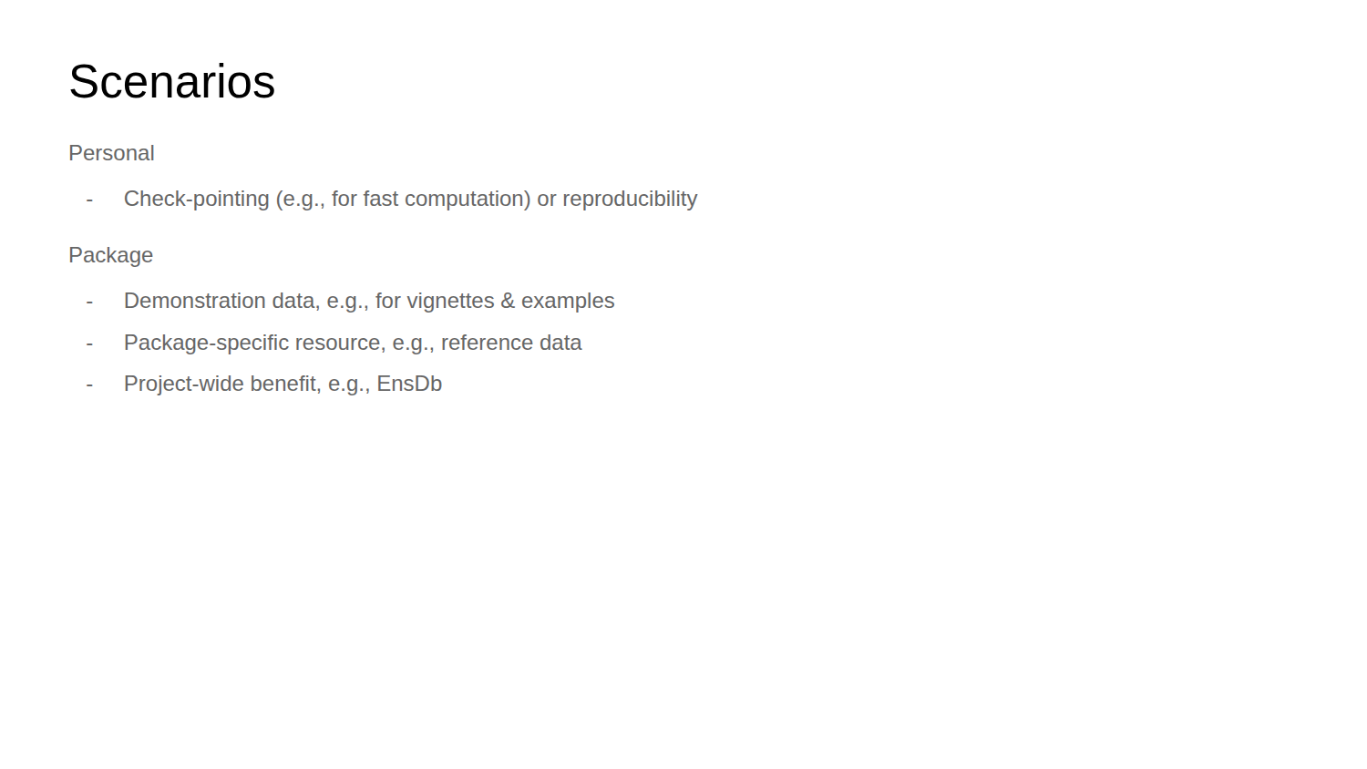Scenarios
Personal
Check-pointing (e.g., for fast computation) or reproducibility
Package
Demonstration data, e.g., for vignettes & examples
Package-specific resource, e.g., reference data
Project-wide benefit, e.g., EnsDb